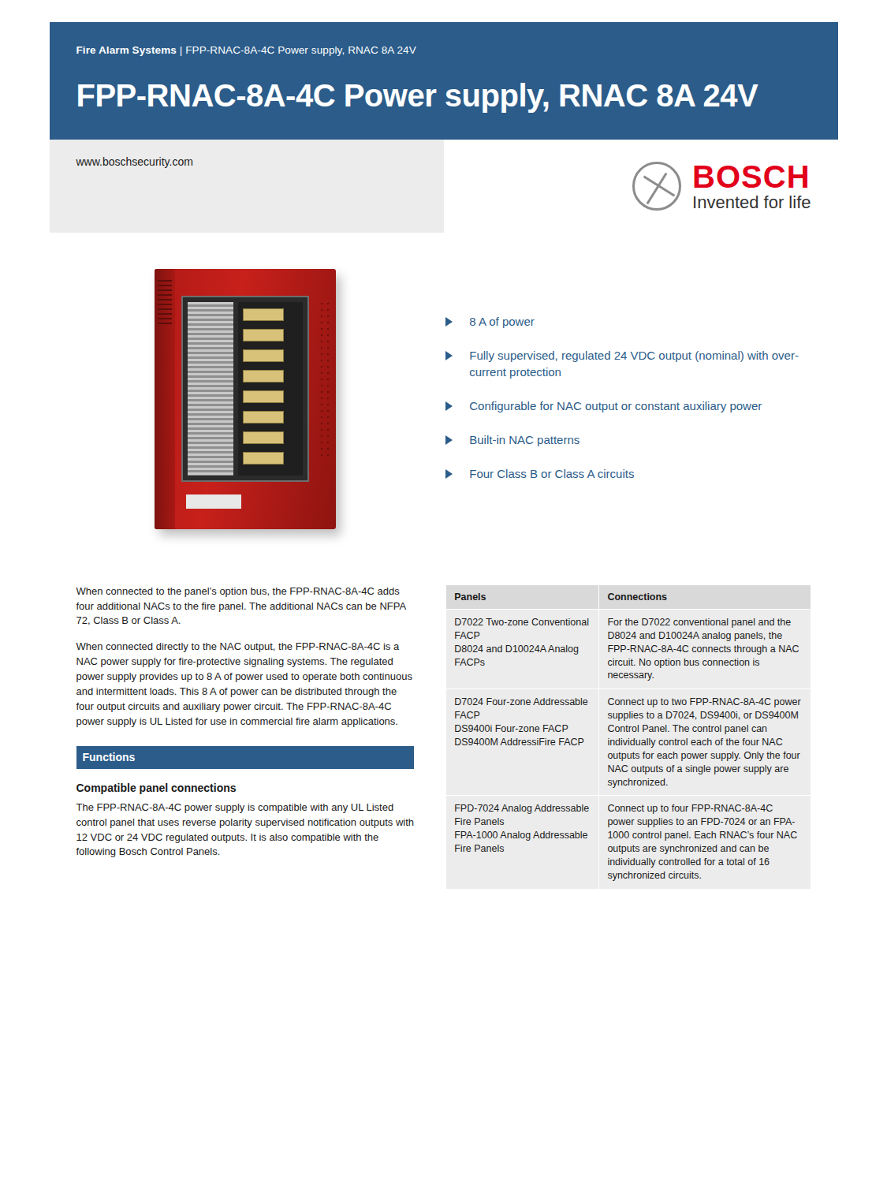Fire Alarm Systems | FPP-RNAC-8A-4C Power supply, RNAC 8A 24V
FPP-RNAC-8A-4C Power supply, RNAC 8A 24V
www.boschsecurity.com
BOSCH Invented for life
8 A of power
Fully supervised, regulated 24 VDC output (nominal) with over-current protection
Configurable for NAC output or constant auxiliary power
Built-in NAC patterns
Four Class B or Class A circuits
When connected to the panel’s option bus, the FPP-RNAC-8A-4C adds four additional NACs to the fire panel. The additional NACs can be NFPA 72, Class B or Class A.
When connected directly to the NAC output, the FPP-RNAC-8A-4C is a NAC power supply for fire-protective signaling systems. The regulated power supply provides up to 8 A of power used to operate both continuous and intermittent loads. This 8 A of power can be distributed through the four output circuits and auxiliary power circuit. The FPP-RNAC-8A-4C power supply is UL Listed for use in commercial fire alarm applications.
Functions
Compatible panel connections
The FPP-RNAC-8A-4C power supply is compatible with any UL Listed control panel that uses reverse polarity supervised notification outputs with 12 VDC or 24 VDC regulated outputs. It is also compatible with the following Bosch Control Panels.
| Panels | Connections |
| --- | --- |
| D7022 Two-zone Conventional FACP D8024 and D10024A Analog FACPs | For the D7022 conventional panel and the D8024 and D10024A analog panels, the FPP-RNAC-8A-4C connects through a NAC circuit. No option bus connection is necessary. |
| D7024 Four-zone Addressable FACP DS9400i Four-zone FACP DS9400M AddressiFire FACP | Connect up to two FPP-RNAC-8A-4C power supplies to a D7024, DS9400i, or DS9400M Control Panel. The control panel can individually control each of the four NAC outputs for each power supply. Only the four NAC outputs of a single power supply are synchronized. |
| FPD-7024 Analog Addressable Fire Panels FPA-1000 Analog Addressable Fire Panels | Connect up to four FPP-RNAC-8A-4C power supplies to an FPD-7024 or an FPA-1000 control panel. Each RNAC’s four NAC outputs are synchronized and can be individually controlled for a total of 16 synchronized circuits. |